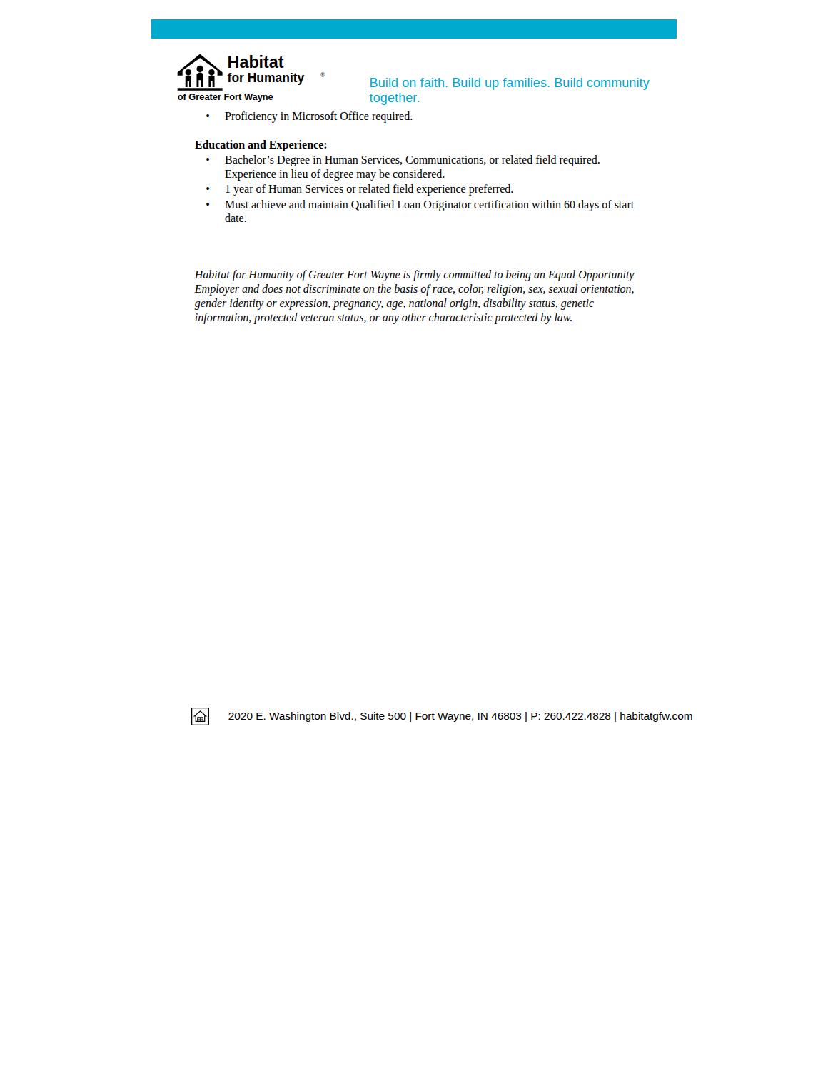Habitat for Humanity ® of Greater Fort Wayne
Build on faith. Build up families. Build community together.
Proficiency in Microsoft Office required.
Education and Experience:
Bachelor’s Degree in Human Services, Communications, or related field required. Experience in lieu of degree may be considered.
1 year of Human Services or related field experience preferred.
Must achieve and maintain Qualified Loan Originator certification within 60 days of start date.
Habitat for Humanity of Greater Fort Wayne is firmly committed to being an Equal Opportunity Employer and does not discriminate on the basis of race, color, religion, sex, sexual orientation, gender identity or expression, pregnancy, age, national origin, disability status, genetic information, protected veteran status, or any other characteristic protected by law.
2020 E. Washington Blvd., Suite 500 | Fort Wayne, IN 46803 | P: 260.422.4828 | habitatgfw.com